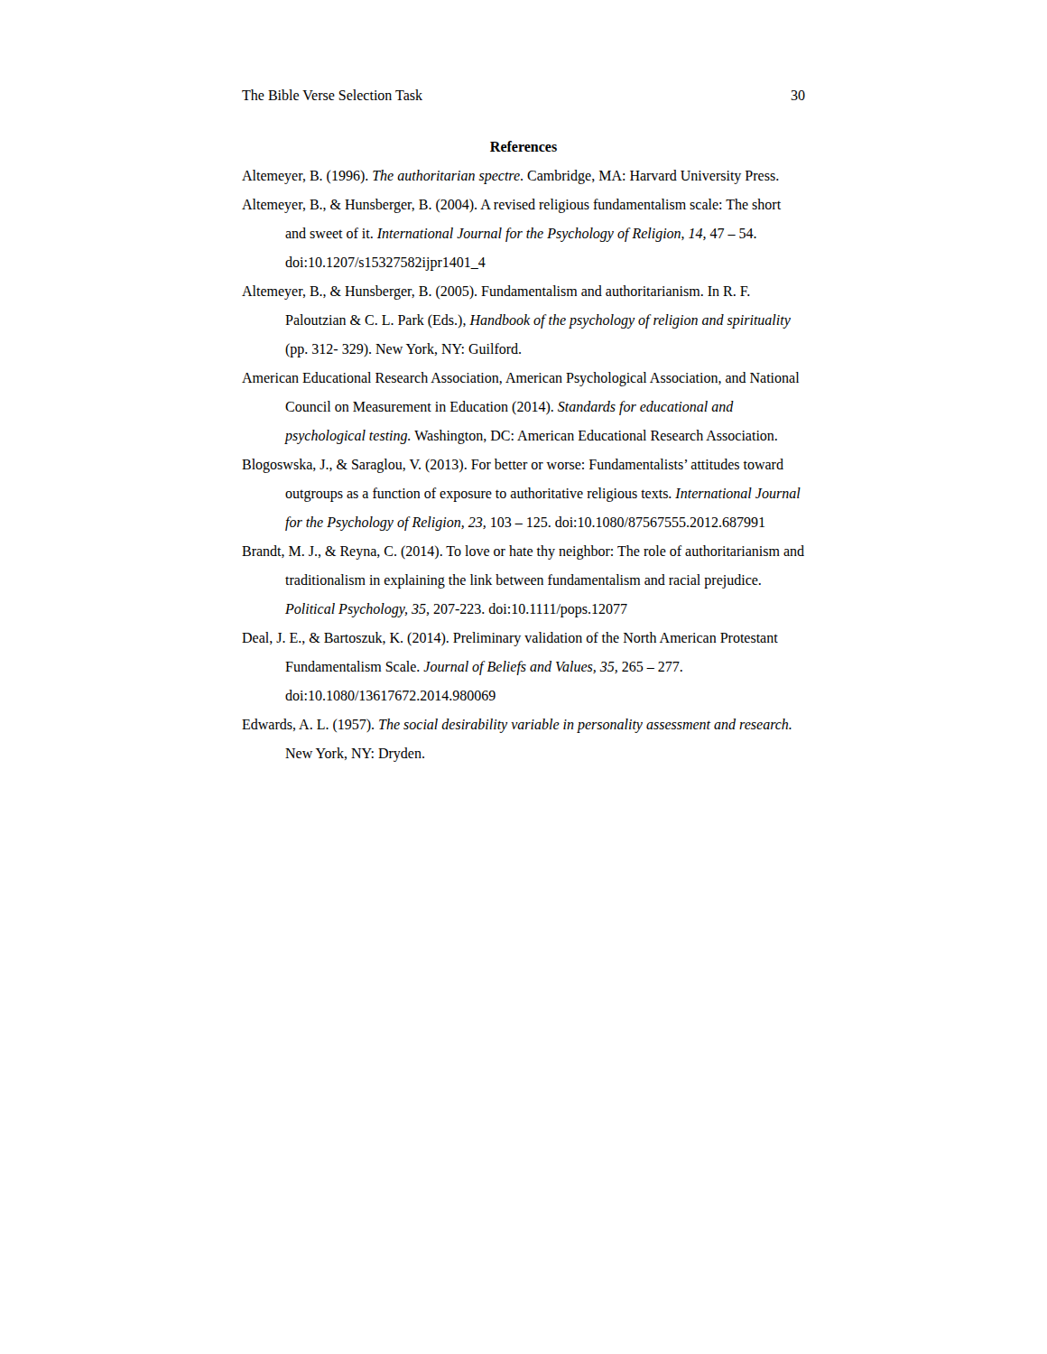The Bible Verse Selection Task 30
References
Altemeyer, B. (1996). The authoritarian spectre. Cambridge, MA: Harvard University Press.
Altemeyer, B., & Hunsberger, B. (2004). A revised religious fundamentalism scale: The short and sweet of it. International Journal for the Psychology of Religion, 14, 47 – 54. doi:10.1207/s15327582ijpr1401_4
Altemeyer, B., & Hunsberger, B. (2005). Fundamentalism and authoritarianism. In R. F. Paloutzian & C. L. Park (Eds.), Handbook of the psychology of religion and spirituality (pp. 312- 329). New York, NY: Guilford.
American Educational Research Association, American Psychological Association, and National Council on Measurement in Education (2014). Standards for educational and psychological testing. Washington, DC: American Educational Research Association.
Blogoswska, J., & Saraglou, V. (2013). For better or worse: Fundamentalists’ attitudes toward outgroups as a function of exposure to authoritative religious texts. International Journal for the Psychology of Religion, 23, 103 – 125. doi:10.1080/87567555.2012.687991
Brandt, M. J., & Reyna, C. (2014). To love or hate thy neighbor: The role of authoritarianism and traditionalism in explaining the link between fundamentalism and racial prejudice. Political Psychology, 35, 207-223. doi:10.1111/pops.12077
Deal, J. E., & Bartoszuk, K. (2014). Preliminary validation of the North American Protestant Fundamentalism Scale. Journal of Beliefs and Values, 35, 265 – 277. doi:10.1080/13617672.2014.980069
Edwards, A. L. (1957). The social desirability variable in personality assessment and research. New York, NY: Dryden.